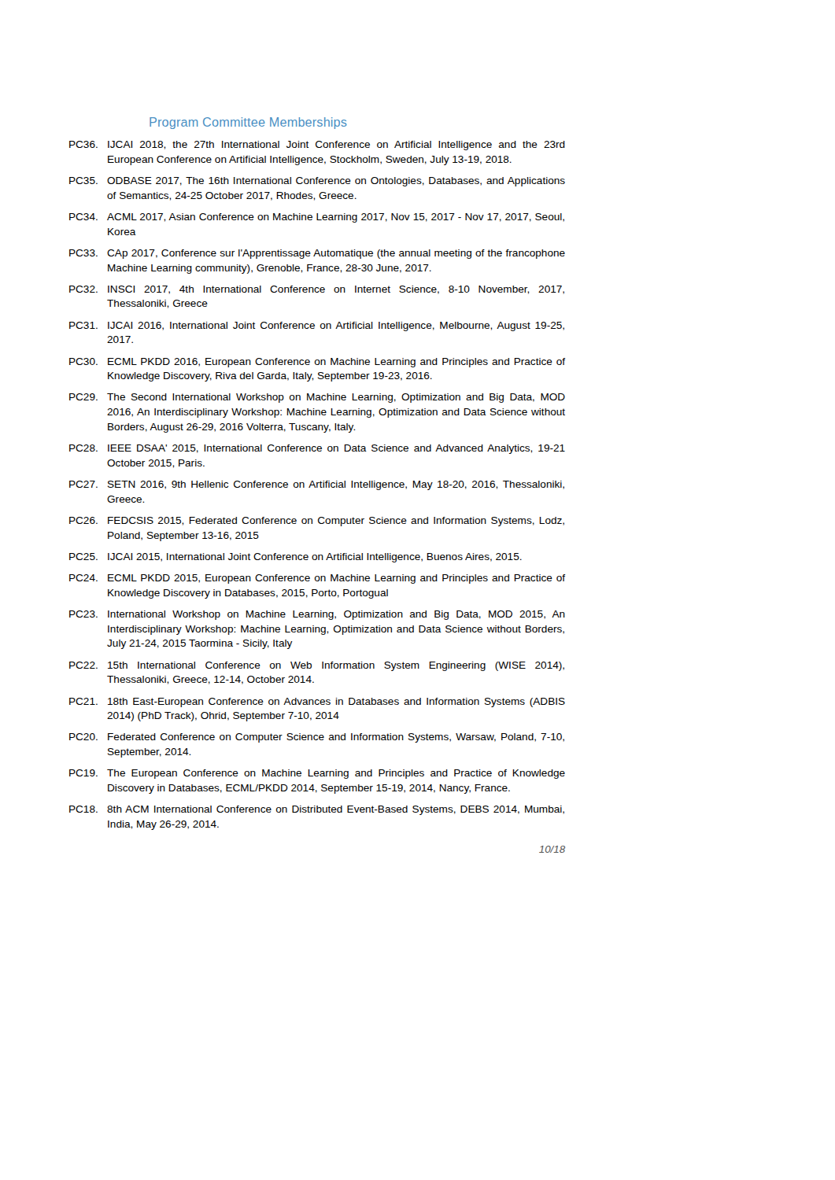Program Committee Memberships
PC36. IJCAI 2018, the 27th International Joint Conference on Artificial Intelligence and the 23rd European Conference on Artificial Intelligence, Stockholm, Sweden, July 13-19, 2018.
PC35. ODBASE 2017, The 16th International Conference on Ontologies, Databases, and Applications of Semantics, 24-25 October 2017, Rhodes, Greece.
PC34. ACML 2017, Asian Conference on Machine Learning 2017, Nov 15, 2017 - Nov 17, 2017, Seoul, Korea
PC33. CAp 2017, Conference sur l'Apprentissage Automatique (the annual meeting of the francophone Machine Learning community), Grenoble, France, 28-30 June, 2017.
PC32. INSCI 2017, 4th International Conference on Internet Science, 8-10 November, 2017, Thessaloniki, Greece
PC31. IJCAI 2016, International Joint Conference on Artificial Intelligence, Melbourne, August 19-25, 2017.
PC30. ECML PKDD 2016, European Conference on Machine Learning and Principles and Practice of Knowledge Discovery, Riva del Garda, Italy, September 19-23, 2016.
PC29. The Second International Workshop on Machine Learning, Optimization and Big Data, MOD 2016, An Interdisciplinary Workshop: Machine Learning, Optimization and Data Science without Borders, August 26-29, 2016 Volterra, Tuscany, Italy.
PC28. IEEE DSAA' 2015, International Conference on Data Science and Advanced Analytics, 19-21 October 2015, Paris.
PC27. SETN 2016, 9th Hellenic Conference on Artificial Intelligence, May 18-20, 2016, Thessaloniki, Greece.
PC26. FEDCSIS 2015, Federated Conference on Computer Science and Information Systems, Lodz, Poland, September 13-16, 2015
PC25. IJCAI 2015, International Joint Conference on Artificial Intelligence, Buenos Aires, 2015.
PC24. ECML PKDD 2015, European Conference on Machine Learning and Principles and Practice of Knowledge Discovery in Databases, 2015, Porto, Portogual
PC23. International Workshop on Machine Learning, Optimization and Big Data, MOD 2015, An Interdisciplinary Workshop: Machine Learning, Optimization and Data Science without Borders, July 21-24, 2015 Taormina - Sicily, Italy
PC22. 15th International Conference on Web Information System Engineering (WISE 2014), Thessaloniki, Greece, 12-14, October 2014.
PC21. 18th East-European Conference on Advances in Databases and Information Systems (ADBIS 2014) (PhD Track), Ohrid, September 7-10, 2014
PC20. Federated Conference on Computer Science and Information Systems, Warsaw, Poland, 7-10, September, 2014.
PC19. The European Conference on Machine Learning and Principles and Practice of Knowledge Discovery in Databases, ECML/PKDD 2014, September 15-19, 2014, Nancy, France.
PC18. 8th ACM International Conference on Distributed Event-Based Systems, DEBS 2014, Mumbai, India, May 26-29, 2014.
10/18